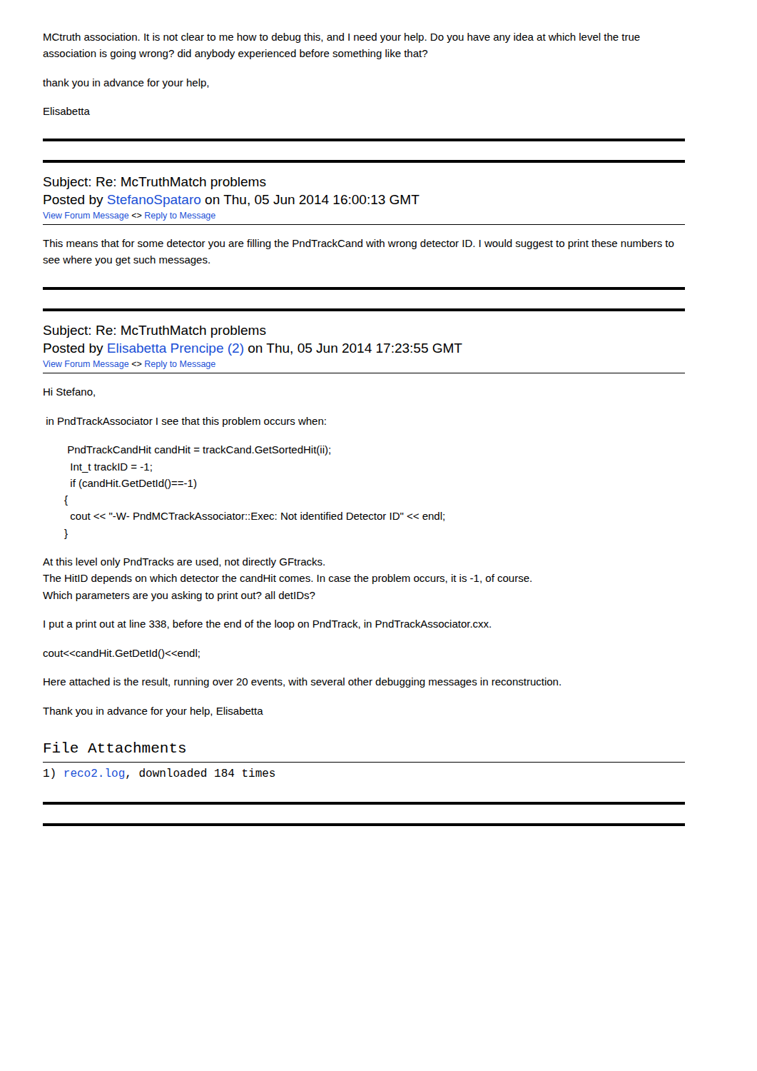MCtruth association. It is not clear to me how to debug this, and I need your help. Do you have any idea at which level the true association is going wrong? did anybody experienced before something like that?
thank you in advance for your help,
Elisabetta
Subject: Re: McTruthMatch problems Posted by StefanoSpataro on Thu, 05 Jun 2014 16:00:13 GMT
View Forum Message <> Reply to Message
This means that for some detector you are filling the PndTrackCand with wrong detector ID. I would suggest to print these numbers to see where you get such messages.
Subject: Re: McTruthMatch problems Posted by Elisabetta Prencipe (2) on Thu, 05 Jun 2014 17:23:55 GMT
View Forum Message <> Reply to Message
Hi Stefano,
in PndTrackAssociator I see that this problem occurs when:
PndTrackCandHit candHit = trackCand.GetSortedHit(ii);
Int_t trackID = -1;
if (candHit.GetDetId()==-1)
{
cout << "-W- PndMCTrackAssociator::Exec: Not identified Detector ID" << endl;
}
At this level only PndTracks are used, not directly GFtracks.
The HitID depends on which detector the candHit comes. In case the problem occurs, it is -1, of course.
Which parameters are you asking to print out? all detIDs?
I put a print out at line 338, before the end of the loop on PndTrack, in PndTrackAssociator.cxx.
cout<<candHit.GetDetId()<<endl;
Here attached is the result, running over 20 events, with several other debugging messages in reconstruction.
Thank you in advance for your help, Elisabetta
File Attachments
1) reco2.log, downloaded 184 times